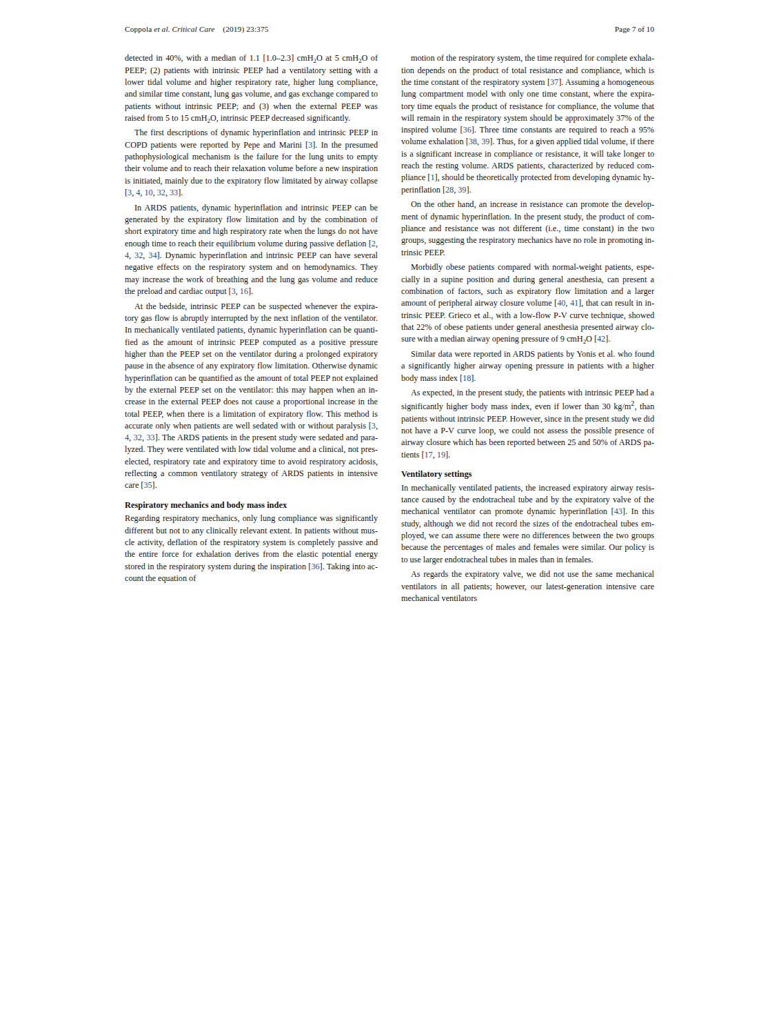Coppola et al. Critical Care (2019) 23:375
Page 7 of 10
detected in 40%, with a median of 1.1 [1.0–2.3] cmH2O at 5 cmH2O of PEEP; (2) patients with intrinsic PEEP had a ventilatory setting with a lower tidal volume and higher respiratory rate, higher lung compliance, and similar time constant, lung gas volume, and gas exchange compared to patients without intrinsic PEEP; and (3) when the external PEEP was raised from 5 to 15 cmH2O, intrinsic PEEP decreased significantly.
The first descriptions of dynamic hyperinflation and intrinsic PEEP in COPD patients were reported by Pepe and Marini [3]. In the presumed pathophysiological mechanism is the failure for the lung units to empty their volume and to reach their relaxation volume before a new inspiration is initiated, mainly due to the expiratory flow limitated by airway collapse [3, 4, 10, 32, 33].
In ARDS patients, dynamic hyperinflation and intrinsic PEEP can be generated by the expiratory flow limitation and by the combination of short expiratory time and high respiratory rate when the lungs do not have enough time to reach their equilibrium volume during passive deflation [2, 4, 32, 34]. Dynamic hyperinflation and intrinsic PEEP can have several negative effects on the respiratory system and on hemodynamics. They may increase the work of breathing and the lung gas volume and reduce the preload and cardiac output [3, 16].
At the bedside, intrinsic PEEP can be suspected whenever the expiratory gas flow is abruptly interrupted by the next inflation of the ventilator. In mechanically ventilated patients, dynamic hyperinflation can be quantified as the amount of intrinsic PEEP computed as a positive pressure higher than the PEEP set on the ventilator during a prolonged expiratory pause in the absence of any expiratory flow limitation. Otherwise dynamic hyperinflation can be quantified as the amount of total PEEP not explained by the external PEEP set on the ventilator: this may happen when an increase in the external PEEP does not cause a proportional increase in the total PEEP, when there is a limitation of expiratory flow. This method is accurate only when patients are well sedated with or without paralysis [3, 4, 32, 33]. The ARDS patients in the present study were sedated and paralyzed. They were ventilated with low tidal volume and a clinical, not preselected, respiratory rate and expiratory time to avoid respiratory acidosis, reflecting a common ventilatory strategy of ARDS patients in intensive care [35].
Respiratory mechanics and body mass index
Regarding respiratory mechanics, only lung compliance was significantly different but not to any clinically relevant extent. In patients without muscle activity, deflation of the respiratory system is completely passive and the entire force for exhalation derives from the elastic potential energy stored in the respiratory system during the inspiration [36]. Taking into account the equation of
motion of the respiratory system, the time required for complete exhalation depends on the product of total resistance and compliance, which is the time constant of the respiratory system [37]. Assuming a homogeneous lung compartment model with only one time constant, where the expiratory time equals the product of resistance for compliance, the volume that will remain in the respiratory system should be approximately 37% of the inspired volume [36]. Three time constants are required to reach a 95% volume exhalation [38, 39]. Thus, for a given applied tidal volume, if there is a significant increase in compliance or resistance, it will take longer to reach the resting volume. ARDS patients, characterized by reduced compliance [1], should be theoretically protected from developing dynamic hyperinflation [28, 39].
On the other hand, an increase in resistance can promote the development of dynamic hyperinflation. In the present study, the product of compliance and resistance was not different (i.e., time constant) in the two groups, suggesting the respiratory mechanics have no role in promoting intrinsic PEEP.
Morbidly obese patients compared with normal-weight patients, especially in a supine position and during general anesthesia, can present a combination of factors, such as expiratory flow limitation and a larger amount of peripheral airway closure volume [40, 41], that can result in intrinsic PEEP. Grieco et al., with a low-flow P-V curve technique, showed that 22% of obese patients under general anesthesia presented airway closure with a median airway opening pressure of 9 cmH2O [42].
Similar data were reported in ARDS patients by Yonis et al. who found a significantly higher airway opening pressure in patients with a higher body mass index [18].
As expected, in the present study, the patients with intrinsic PEEP had a significantly higher body mass index, even if lower than 30 kg/m2, than patients without intrinsic PEEP. However, since in the present study we did not have a P-V curve loop, we could not assess the possible presence of airway closure which has been reported between 25 and 50% of ARDS patients [17, 19].
Ventilatory settings
In mechanically ventilated patients, the increased expiratory airway resistance caused by the endotracheal tube and by the expiratory valve of the mechanical ventilator can promote dynamic hyperinflation [43]. In this study, although we did not record the sizes of the endotracheal tubes employed, we can assume there were no differences between the two groups because the percentages of males and females were similar. Our policy is to use larger endotracheal tubes in males than in females.
As regards the expiratory valve, we did not use the same mechanical ventilators in all patients; however, our latest-generation intensive care mechanical ventilators